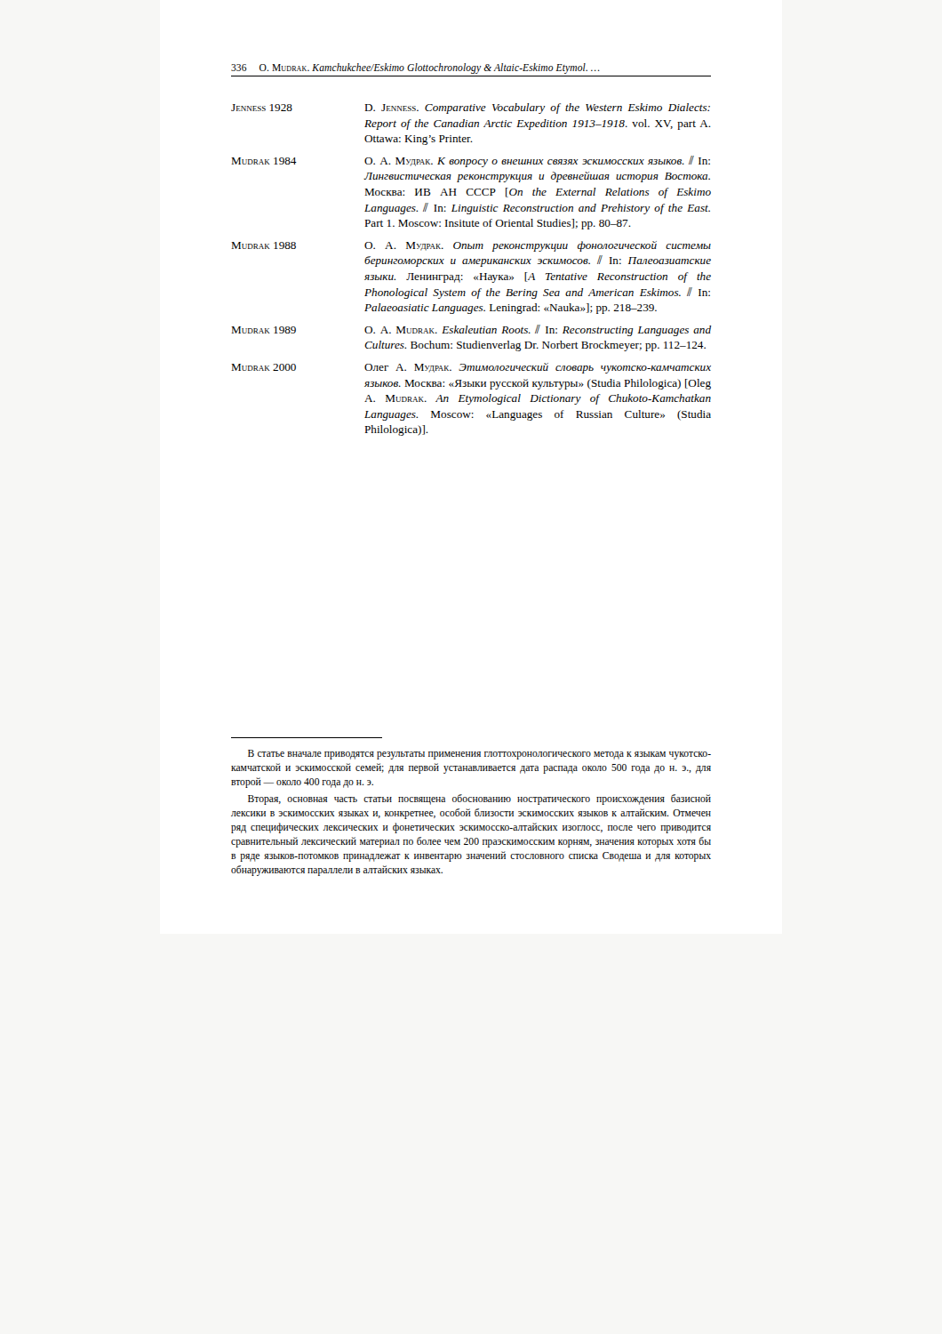336 O. Mudrak. Kamchukchee/Eskimo Glottochronology & Altaic-Eskimo Etymol. …
| Jenness 1928 | D. Jenness . Comparative Vocabulary of the Western Eskimo Dialects: Report of the Canadian Arctic Expedition 1913–1918 . vol. XV, part A. Ottawa: King’s Printer. |
| Mudrak 1984 | О. А. Мудрак . К вопросу о внешних связях эскимосских языков. ⫽ In: Лингвистическая реконструкция и древнейшая история Востока. Москва: ИВ АН СССР [ On the External Relations of Eskimo Languages. ⫽ In: Linguistic Reconstruction and Prehistory of the East. Part 1. Moscow: Insitute of Oriental Studies]; pp. 80–87. |
| Mudrak 1988 | О. А. Мудрак . Опыт реконструкции фонологической системы берингоморских и американских эскимосов. ⫽ In: Палеоазиатские языки. Ленинград: «Наука» [ A Tentative Reconstruction of the Phonological System of the Bering Sea and American Eskimos. ⫽ In: Palaeoasiatic Languages. Leningrad: «Nauka»]; pp. 218–239. |
| Mudrak 1989 | О. А. Mudrak . Eskaleutian Roots. ⫽ In: Reconstructing Languages and Cultures. Bochum: Studienverlag Dr. Norbert Brockmeyer; pp. 112–124. |
| Mudrak 2000 | Олег А. Мудрак . Этимологический словарь чукотско-камчатских языков. Москва: «Языки русской культуры» (Studia Philologica) [Oleg A. Mudrak . An Etymological Dictionary of Chukoto-Kamchatkan Languages. Moscow: «Languages of Russian Culture» (Studia Philologica)]. |
В статье вначале приводятся результаты применения глоттохронологического метода к языкам чукотско-камчатской и эскимосской семей; для первой устанавливается дата распада около 500 года до н. э., для второй — около 400 года до н. э.
Вторая, основная часть статьи посвящена обоснованию ностратического происхождения базисной лексики в эскимосских языках и, конкретнее, особой близости эскимосских языков к алтайским. Отмечен ряд специфических лексических и фонетических эскимосско-алтайских изоглосс, после чего приводится сравнительный лексический материал по более чем 200 праэскимосским корням, значения которых хотя бы в ряде языков-потомков принадлежат к инвентарю значений стословного списка Сводеша и для которых обнаруживаются параллели в алтайских языках.